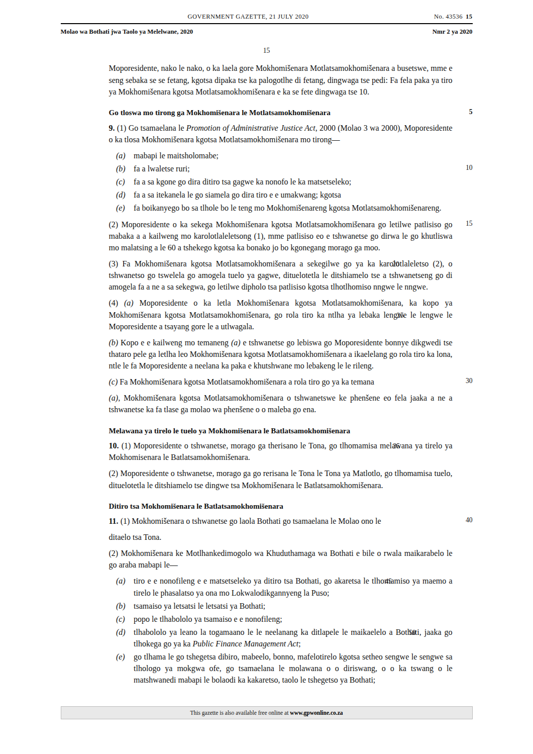Government Gazette, 21 July 2020 No. 4353615
Molao wa Bothati jwa Taolo ya Melelwane, 2020 Nmr 2 ya 2020
15
Moporesidente, nako le nako, o ka laela gore Mokhomišenara Motlatsamokhomišenara a busetswe, mme e seng sebaka se se fetang, kgotsa dipaka tse ka palogotlhe di fetang, dingwaga tse pedi: Fa fela paka ya tiro ya Mokhomišenara kgotsa Motlatsamokho­mišenara e ka se fete dingwaga tse 10.
Go tloswa mo tirong ga Mokhomišenara le Motlatsamokhomišenara5
9. (1) Go tsamaelana le Promotion of Administrative Justice Act, 2000 (Molao 3 wa 2000), Moporesidente o ka tlosa Mokhomišenara kgotsa Motlatsamokhomišenara mo tirong—
(a) mabapi le maitsholomabe;
(b) fa a lwaletse ruri;10
(c) fa a sa kgone go dira ditiro tsa gagwe ka nonofo le ka matsetseleko;
(d) fa a sa itekanela le go siamela go dira tiro e e umakwang; kgotsa
(e) fa boikanyego bo sa tlhole bo le teng mo Mokhomišenareng kgotsa Motlatsamokhomišenareng.
(2) Moporesidente o ka sekega Mokhomišenara kgotsa Motlatsamokhomišenara go15 letilwe patlisiso go mabaka a a kailweng mo karolotlaleletsong (1), mme patlisiso eo e tshwanetse go dirwa le go khutliswa mo malatsing a le 60 a tshekego kgotsa ka bonako jo bo kgonegang morago ga moo.
(3) Fa Mokhomišenara kgotsa Motlatsamokhomišenara a sekegilwe go ya ka karolotlaleletso (2), o tshwanetso go tswelela go amogela tuelo ya gagwe, dituelotetla le20 ditshiamelo tse a tshwanetseng go di amogela fa a ne a sa sekegwa, go letilwe dipholo tsa patlisiso kgotsa tlhotlhomiso nngwe le nngwe.
(4) (a) Moporesidente o ka letla Mokhomišenara kgotsa Motlatsamokhomišenara, ka kopo ya Mokhomišenara kgotsa Motlatsamokhomišenara, go rola tiro ka ntlha ya lebaka lengwe le lengwe le Moporesidente a tsayang gore le a utlwagala.25
(b) Kopo e e kailweng mo temaneng (a) e tshwanetse go lebiswa go Moporesidente bonnye dikgwedi tse thataro pele ga letlha leo Mokhomišenara kgotsa Motlatsamokho­mišenara a ikaelelang go rola tiro ka lona, ntle le fa Moporesidente a neelana ka paka e khutshwane mo lebakeng le le rileng.
(c) Fa Mokhomišenara kgotsa Motlatsamokhomišenara a rola tiro go ya ka temana30
(a), Mokhomišenara kgotsa Motlatsamokhomišenara o tshwanetswe ke phenšene eo fela jaaka a ne a tshwanetse ka fa tlase ga molao wa phenšene o o maleba go ena.
Melawana ya tirelo le tuelo ya Mokhomišenara le Batlatsamokhomišenara
10. (1) Moporesidente o tshwanetse, morago ga therisano le Tona, go tlhomamisa melawana ya tirelo ya Mokhomisenara le Batlatsamokhomišenara.35
(2) Moporesidente o tshwanetse, morago ga go rerisana le Tona le Tona ya Matlotlo, go tlhomamisa tuelo, dituelotetla le ditshiamelo tse dingwe tsa Mokhomišenara le Batlatsamokhomišenara.
Ditiro tsa Mokhomišenara le Batlatsamokhomišenara
11. (1) Mokhomišenara o tshwanetse go laola Bothati go tsamaelana le Molao ono le40
ditaelo tsa Tona.
(2) Mokhomišenara ke Motlhankedimogolo wa Khuduthamaga wa Bothati e bile o rwala maikarabelo le go araba mabapi le—
(a) tiro e e nonofileng e e matsetseleko ya ditiro tsa Bothati, go akaretsa le tlhomamiso ya maemo a tirelo le phasalatso ya ona mo Lokwalodikgannyeng45 la Puso;
(b) tsamaiso ya letsatsi le letsatsi ya Bothati;
(c) popo le tlhabololo ya tsamaiso e e nonofileng;
(d) tlhabololo ya leano la togamaano le le neelanang ka ditlapele le maikaelelo a Bothati, jaaka go tlhokega go ya ka Public Finance Management Act;50
(e) go tlhama le go tshegetsa dibiro, mabeelo, bonno, mafelotirelo kgotsa setheo sengwe le sengwe sa tlhologo ya mokgwa ofe, go tsamaelana le molawana o o diriswang, o o ka tswang o le matshwanedi mabapi le bolaodi ka kakaretso, taolo le tshegetso ya Bothati;
This gazette is also available free online at www.gpwonline.co.za